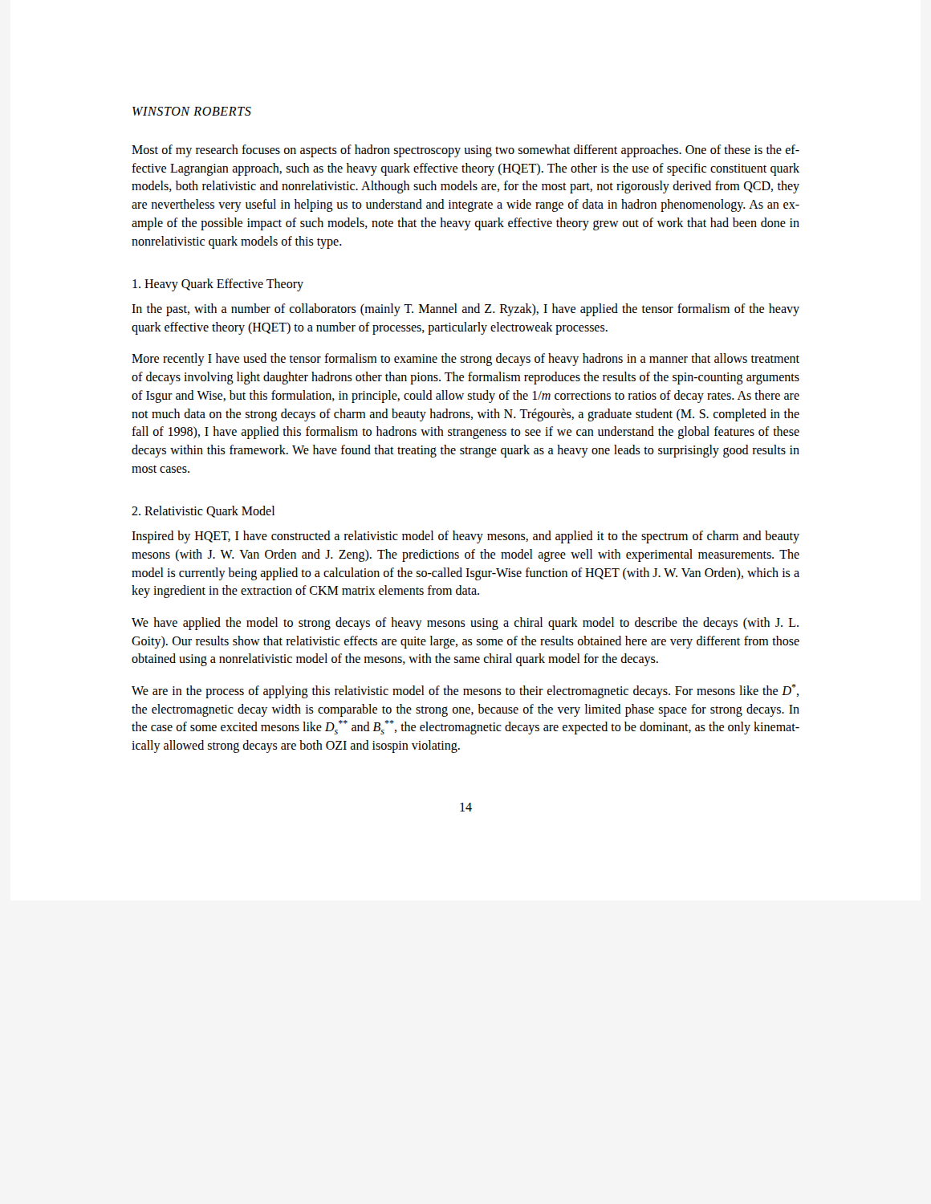WINSTON ROBERTS
Most of my research focuses on aspects of hadron spectroscopy using two somewhat different approaches. One of these is the effective Lagrangian approach, such as the heavy quark effective theory (HQET). The other is the use of specific constituent quark models, both relativistic and nonrelativistic. Although such models are, for the most part, not rigorously derived from QCD, they are nevertheless very useful in helping us to understand and integrate a wide range of data in hadron phenomenology. As an example of the possible impact of such models, note that the heavy quark effective theory grew out of work that had been done in nonrelativistic quark models of this type.
1. Heavy Quark Effective Theory
In the past, with a number of collaborators (mainly T. Mannel and Z. Ryzak), I have applied the tensor formalism of the heavy quark effective theory (HQET) to a number of processes, particularly electroweak processes.
More recently I have used the tensor formalism to examine the strong decays of heavy hadrons in a manner that allows treatment of decays involving light daughter hadrons other than pions. The formalism reproduces the results of the spin-counting arguments of Isgur and Wise, but this formulation, in principle, could allow study of the 1/m corrections to ratios of decay rates. As there are not much data on the strong decays of charm and beauty hadrons, with N. Trégourès, a graduate student (M. S. completed in the fall of 1998), I have applied this formalism to hadrons with strangeness to see if we can understand the global features of these decays within this framework. We have found that treating the strange quark as a heavy one leads to surprisingly good results in most cases.
2. Relativistic Quark Model
Inspired by HQET, I have constructed a relativistic model of heavy mesons, and applied it to the spectrum of charm and beauty mesons (with J. W. Van Orden and J. Zeng). The predictions of the model agree well with experimental measurements. The model is currently being applied to a calculation of the so-called Isgur-Wise function of HQET (with J. W. Van Orden), which is a key ingredient in the extraction of CKM matrix elements from data.
We have applied the model to strong decays of heavy mesons using a chiral quark model to describe the decays (with J. L. Goity). Our results show that relativistic effects are quite large, as some of the results obtained here are very different from those obtained using a nonrelativistic model of the mesons, with the same chiral quark model for the decays.
We are in the process of applying this relativistic model of the mesons to their electromagnetic decays. For mesons like the D*, the electromagnetic decay width is comparable to the strong one, because of the very limited phase space for strong decays. In the case of some excited mesons like Ds** and Bs**, the electromagnetic decays are expected to be dominant, as the only kinematically allowed strong decays are both OZI and isospin violating.
14